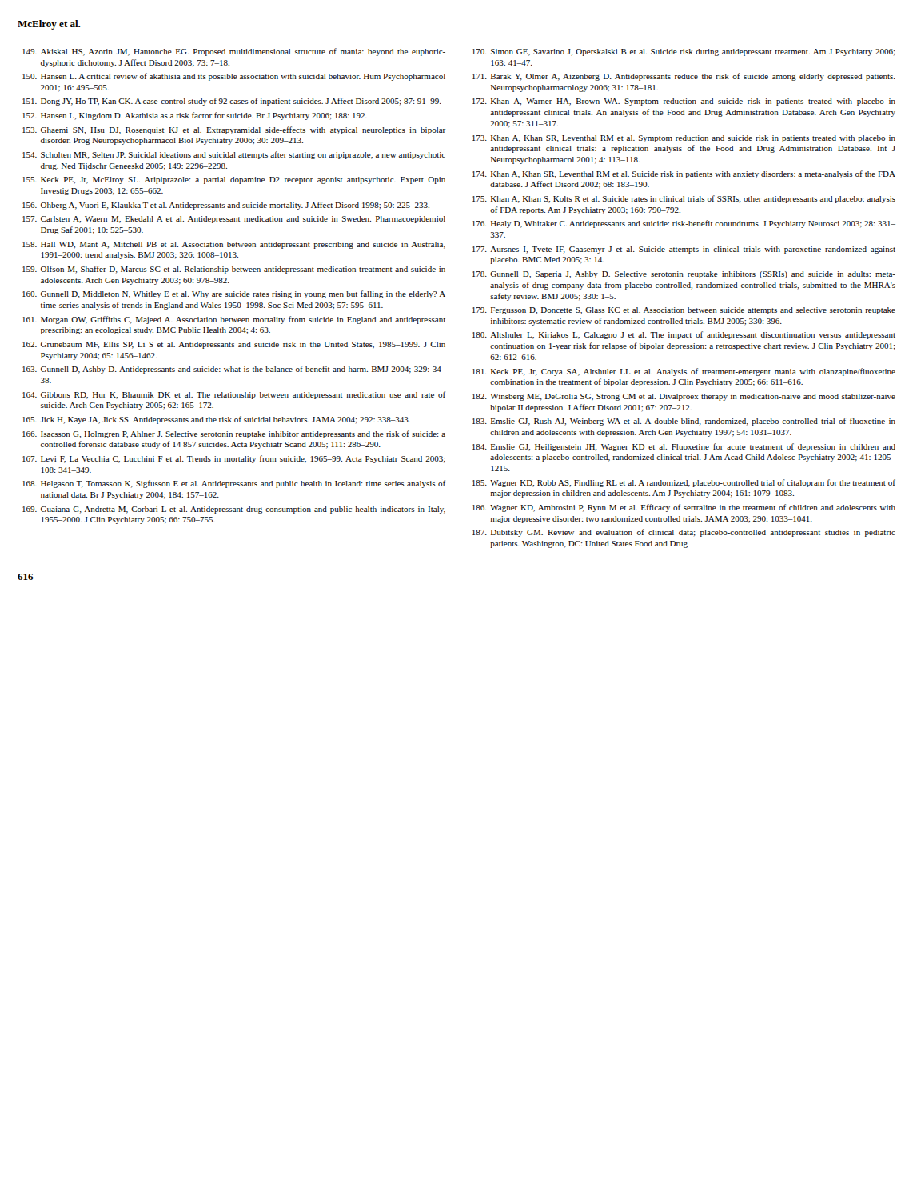McElroy et al.
Akiskal HS, Azorin JM, Hantonche EG. Proposed multidimensional structure of mania: beyond the euphoric-dysphoric dichotomy. J Affect Disord 2003; 73: 7–18.
Hansen L. A critical review of akathisia and its possible association with suicidal behavior. Hum Psychopharmacol 2001; 16: 495–505.
Dong JY, Ho TP, Kan CK. A case-control study of 92 cases of inpatient suicides. J Affect Disord 2005; 87: 91–99.
Hansen L, Kingdom D. Akathisia as a risk factor for suicide. Br J Psychiatry 2006; 188: 192.
Ghaemi SN, Hsu DJ, Rosenquist KJ et al. Extrapyramidal side-effects with atypical neuroleptics in bipolar disorder. Prog Neuropsychopharmacol Biol Psychiatry 2006; 30: 209–213.
Scholten MR, Selten JP. Suicidal ideations and suicidal attempts after starting on aripiprazole, a new antipsychotic drug. Ned Tijdschr Geneeskd 2005; 149: 2296–2298.
Keck PE, Jr, McElroy SL. Aripiprazole: a partial dopamine D2 receptor agonist antipsychotic. Expert Opin Investig Drugs 2003; 12: 655–662.
Ohberg A, Vuori E, Klaukka T et al. Antidepressants and suicide mortality. J Affect Disord 1998; 50: 225–233.
Carlsten A, Waern M, Ekedahl A et al. Antidepressant medication and suicide in Sweden. Pharmacoepidemiol Drug Saf 2001; 10: 525–530.
Hall WD, Mant A, Mitchell PB et al. Association between antidepressant prescribing and suicide in Australia, 1991–2000: trend analysis. BMJ 2003; 326: 1008–1013.
Olfson M, Shaffer D, Marcus SC et al. Relationship between antidepressant medication treatment and suicide in adolescents. Arch Gen Psychiatry 2003; 60: 978–982.
Gunnell D, Middleton N, Whitley E et al. Why are suicide rates rising in young men but falling in the elderly? A time-series analysis of trends in England and Wales 1950–1998. Soc Sci Med 2003; 57: 595–611.
Morgan OW, Griffiths C, Majeed A. Association between mortality from suicide in England and antidepressant prescribing: an ecological study. BMC Public Health 2004; 4: 63.
Grunebaum MF, Ellis SP, Li S et al. Antidepressants and suicide risk in the United States, 1985–1999. J Clin Psychiatry 2004; 65: 1456–1462.
Gunnell D, Ashby D. Antidepressants and suicide: what is the balance of benefit and harm. BMJ 2004; 329: 34–38.
Gibbons RD, Hur K, Bhaumik DK et al. The relationship between antidepressant medication use and rate of suicide. Arch Gen Psychiatry 2005; 62: 165–172.
Jick H, Kaye JA, Jick SS. Antidepressants and the risk of suicidal behaviors. JAMA 2004; 292: 338–343.
Isacsson G, Holmgren P, Ahlner J. Selective serotonin reuptake inhibitor antidepressants and the risk of suicide: a controlled forensic database study of 14 857 suicides. Acta Psychiatr Scand 2005; 111: 286–290.
Levi F, La Vecchia C, Lucchini F et al. Trends in mortality from suicide, 1965–99. Acta Psychiatr Scand 2003; 108: 341–349.
Helgason T, Tomasson K, Sigfusson E et al. Antidepressants and public health in Iceland: time series analysis of national data. Br J Psychiatry 2004; 184: 157–162.
Guaiana G, Andretta M, Corbari L et al. Antidepressant drug consumption and public health indicators in Italy, 1955–2000. J Clin Psychiatry 2005; 66: 750–755.
Simon GE, Savarino J, Operskalski B et al. Suicide risk during antidepressant treatment. Am J Psychiatry 2006; 163: 41–47.
Barak Y, Olmer A, Aizenberg D. Antidepressants reduce the risk of suicide among elderly depressed patients. Neuropsychopharmacology 2006; 31: 178–181.
Khan A, Warner HA, Brown WA. Symptom reduction and suicide risk in patients treated with placebo in antidepressant clinical trials. An analysis of the Food and Drug Administration Database. Arch Gen Psychiatry 2000; 57: 311–317.
Khan A, Khan SR, Leventhal RM et al. Symptom reduction and suicide risk in patients treated with placebo in antidepressant clinical trials: a replication analysis of the Food and Drug Administration Database. Int J Neuropsychopharmacol 2001; 4: 113–118.
Khan A, Khan SR, Leventhal RM et al. Suicide risk in patients with anxiety disorders: a meta-analysis of the FDA database. J Affect Disord 2002; 68: 183–190.
Khan A, Khan S, Kolts R et al. Suicide rates in clinical trials of SSRIs, other antidepressants and placebo: analysis of FDA reports. Am J Psychiatry 2003; 160: 790–792.
Healy D, Whitaker C. Antidepressants and suicide: risk-benefit conundrums. J Psychiatry Neurosci 2003; 28: 331–337.
Aursnes I, Tvete IF, Gaasemyr J et al. Suicide attempts in clinical trials with paroxetine randomized against placebo. BMC Med 2005; 3: 14.
Gunnell D, Saperia J, Ashby D. Selective serotonin reuptake inhibitors (SSRIs) and suicide in adults: meta-analysis of drug company data from placebo-controlled, randomized controlled trials, submitted to the MHRA's safety review. BMJ 2005; 330: 1–5.
Fergusson D, Doncette S, Glass KC et al. Association between suicide attempts and selective serotonin reuptake inhibitors: systematic review of randomized controlled trials. BMJ 2005; 330: 396.
Altshuler L, Kiriakos L, Calcagno J et al. The impact of antidepressant discontinuation versus antidepressant continuation on 1-year risk for relapse of bipolar depression: a retrospective chart review. J Clin Psychiatry 2001; 62: 612–616.
Keck PE, Jr, Corya SA, Altshuler LL et al. Analysis of treatment-emergent mania with olanzapine/fluoxetine combination in the treatment of bipolar depression. J Clin Psychiatry 2005; 66: 611–616.
Winsberg ME, DeGrolia SG, Strong CM et al. Divalproex therapy in medication-naive and mood stabilizer-naive bipolar II depression. J Affect Disord 2001; 67: 207–212.
Emslie GJ, Rush AJ, Weinberg WA et al. A double-blind, randomized, placebo-controlled trial of fluoxetine in children and adolescents with depression. Arch Gen Psychiatry 1997; 54: 1031–1037.
Emslie GJ, Heiligenstein JH, Wagner KD et al. Fluoxetine for acute treatment of depression in children and adolescents: a placebo-controlled, randomized clinical trial. J Am Acad Child Adolesc Psychiatry 2002; 41: 1205–1215.
Wagner KD, Robb AS, Findling RL et al. A randomized, placebo-controlled trial of citalopram for the treatment of major depression in children and adolescents. Am J Psychiatry 2004; 161: 1079–1083.
Wagner KD, Ambrosini P, Rynn M et al. Efficacy of sertraline in the treatment of children and adolescents with major depressive disorder: two randomized controlled trials. JAMA 2003; 290: 1033–1041.
Dubitsky GM. Review and evaluation of clinical data; placebo-controlled antidepressant studies in pediatric patients. Washington, DC: United States Food and Drug
616